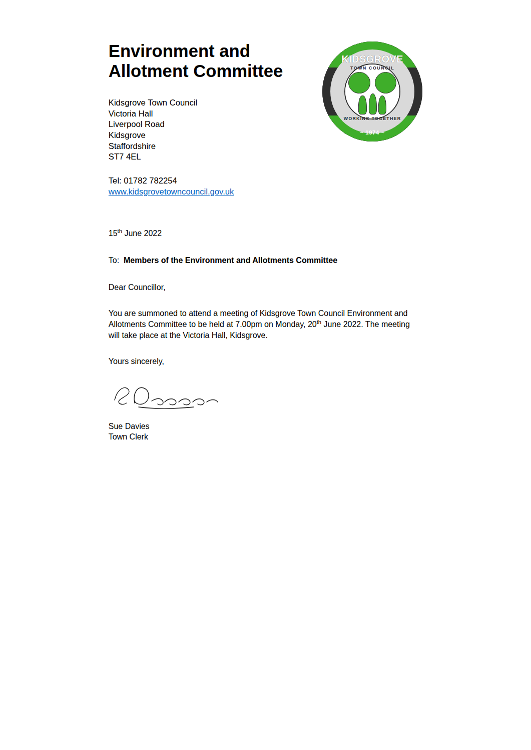Environment and
Allotment Committee
Kidsgrove Town Council
Victoria Hall
Liverpool Road
Kidsgrove
Staffordshire
ST7 4EL
Tel: 01782 782254
www.kidsgrovetowncouncil.gov.uk
KIDSGROVE
TOWN COUNCIL
WORKING TOGETHER
~ 1974 ~
15th June 2022
To: Members of the Environment and Allotments Committee
Dear Councillor,
You are summoned to attend a meeting of Kidsgrove Town Council Environment and Allotments Committee to be held at 7.00pm on Monday, 20th June 2022. The meeting will take place at the Victoria Hall, Kidsgrove.
Yours sincerely,
Sue Davies
Town Clerk